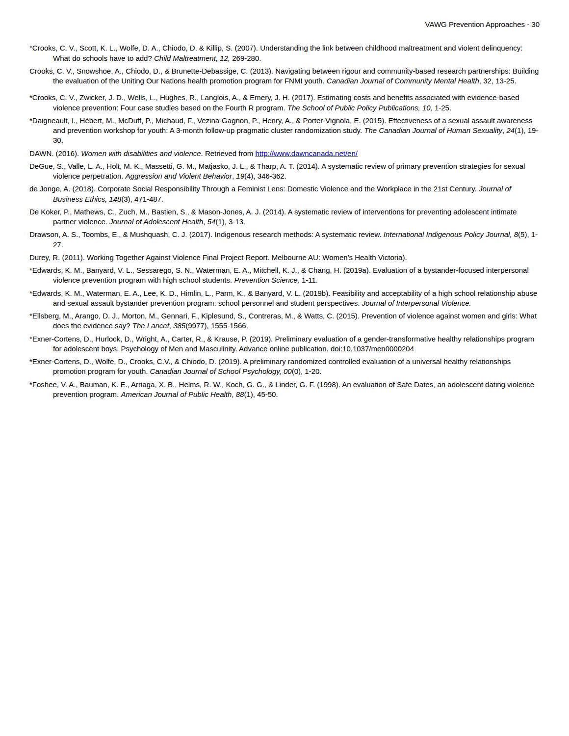VAWG Prevention Approaches - 30
*Crooks, C. V., Scott, K. L., Wolfe, D. A., Chiodo, D. & Killip, S. (2007). Understanding the link between childhood maltreatment and violent delinquency: What do schools have to add? Child Maltreatment, 12, 269-280.
Crooks, C. V., Snowshoe, A., Chiodo, D., & Brunette-Debassige, C. (2013). Navigating between rigour and community-based research partnerships: Building the evaluation of the Uniting Our Nations health promotion program for FNMI youth. Canadian Journal of Community Mental Health, 32, 13-25.
*Crooks, C. V., Zwicker, J. D., Wells, L., Hughes, R., Langlois, A., & Emery, J. H. (2017). Estimating costs and benefits associated with evidence-based violence prevention: Four case studies based on the Fourth R program. The School of Public Policy Publications, 10, 1-25.
*Daigneault, I., Hébert, M., McDuff, P., Michaud, F., Vezina-Gagnon, P., Henry, A., & Porter-Vignola, E. (2015). Effectiveness of a sexual assault awareness and prevention workshop for youth: A 3-month follow-up pragmatic cluster randomization study. The Canadian Journal of Human Sexuality, 24(1), 19-30.
DAWN. (2016). Women with disabilities and violence. Retrieved from http://www.dawncanada.net/en/
DeGue, S., Valle, L. A., Holt, M. K., Massetti, G. M., Matjasko, J. L., & Tharp, A. T. (2014). A systematic review of primary prevention strategies for sexual violence perpetration. Aggression and Violent Behavior, 19(4), 346-362.
de Jonge, A. (2018). Corporate Social Responsibility Through a Feminist Lens: Domestic Violence and the Workplace in the 21st Century. Journal of Business Ethics, 148(3), 471-487.
De Koker, P., Mathews, C., Zuch, M., Bastien, S., & Mason-Jones, A. J. (2014). A systematic review of interventions for preventing adolescent intimate partner violence. Journal of Adolescent Health, 54(1), 3-13.
Drawson, A. S., Toombs, E., & Mushquash, C. J. (2017). Indigenous research methods: A systematic review. International Indigenous Policy Journal, 8(5), 1-27.
Durey, R. (2011). Working Together Against Violence Final Project Report. Melbourne AU: Women's Health Victoria).
*Edwards, K. M., Banyard, V. L., Sessarego, S. N., Waterman, E. A., Mitchell, K. J., & Chang, H. (2019a). Evaluation of a bystander-focused interpersonal violence prevention program with high school students. Prevention Science, 1-11.
*Edwards, K. M., Waterman, E. A., Lee, K. D., Himlin, L., Parm, K., & Banyard, V. L. (2019b). Feasibility and acceptability of a high school relationship abuse and sexual assault bystander prevention program: school personnel and student perspectives. Journal of Interpersonal Violence.
*Ellsberg, M., Arango, D. J., Morton, M., Gennari, F., Kiplesund, S., Contreras, M., & Watts, C. (2015). Prevention of violence against women and girls: What does the evidence say? The Lancet, 385(9977), 1555-1566.
*Exner-Cortens, D., Hurlock, D., Wright, A., Carter, R., & Krause, P. (2019). Preliminary evaluation of a gender-transformative healthy relationships program for adolescent boys. Psychology of Men and Masculinity. Advance online publication. doi:10.1037/men0000204
*Exner-Cortens, D., Wolfe, D., Crooks, C.V., & Chiodo, D. (2019). A preliminary randomized controlled evaluation of a universal healthy relationships promotion program for youth. Canadian Journal of School Psychology, 00(0), 1-20.
*Foshee, V. A., Bauman, K. E., Arriaga, X. B., Helms, R. W., Koch, G. G., & Linder, G. F. (1998). An evaluation of Safe Dates, an adolescent dating violence prevention program. American Journal of Public Health, 88(1), 45-50.